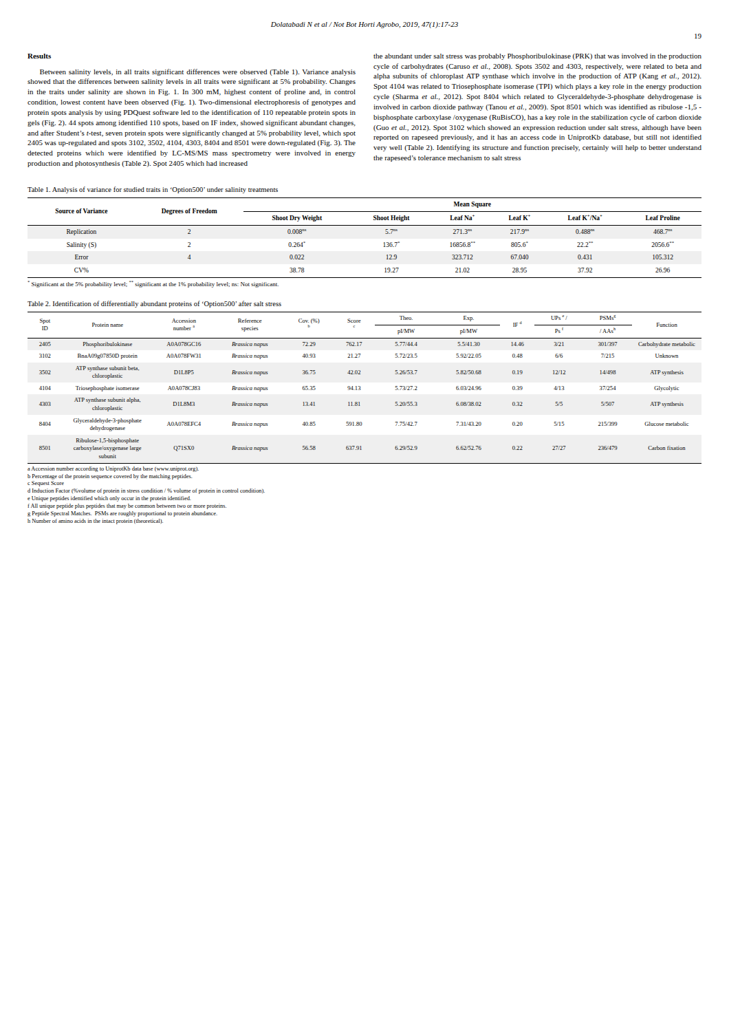Dolatabadi N et al / Not Bot Horti Agrobo, 2019, 47(1):17-23
19
Results
Between salinity levels, in all traits significant differences were observed (Table 1). Variance analysis showed that the differences between salinity levels in all traits were significant at 5% probability. Changes in the traits under salinity are shown in Fig. 1. In 300 mM, highest content of proline and, in control condition, lowest content have been observed (Fig. 1). Two-dimensional electrophoresis of genotypes and protein spots analysis by using PDQuest software led to the identification of 110 repeatable protein spots in gels (Fig. 2). 44 spots among identified 110 spots, based on IF index, showed significant abundant changes, and after Student’s t-test, seven protein spots were significantly changed at 5% probability level, which spot 2405 was up-regulated and spots 3102, 3502, 4104, 4303, 8404 and 8501 were down-regulated (Fig. 3). The detected proteins which were identified by LC-MS/MS mass spectrometry were involved in energy production and photosynthesis (Table 2). Spot 2405 which had increased
the abundant under salt stress was probably Phosphoribulokinase (PRK) that was involved in the production cycle of carbohydrates (Caruso et al., 2008). Spots 3502 and 4303, respectively, were related to beta and alpha subunits of chloroplast ATP synthase which involve in the production of ATP (Kang et al., 2012). Spot 4104 was related to Triosephosphate isomerase (TPI) which plays a key role in the energy production cycle (Sharma et al., 2012). Spot 8404 which related to Glyceraldehyde-3-phosphate dehydrogenase is involved in carbon dioxide pathway (Tanou et al., 2009). Spot 8501 which was identified as ribulose -1,5 - bisphosphate carboxylase /oxygenase (RuBisCO), has a key role in the stabilization cycle of carbon dioxide (Guo et al., 2012). Spot 3102 which showed an expression reduction under salt stress, although have been reported on rapeseed previously, and it has an access code in UniprotKb database, but still not identified very well (Table 2). Identifying its structure and function precisely, certainly will help to better understand the rapeseed’s tolerance mechanism to salt stress
Table 1. Analysis of variance for studied traits in ‘Option500’ under salinity treatments
| Source of Variance | Degrees of Freedom | Mean Square |
| --- | --- | --- |
| Shoot Dry Weight | Shoot Height | Leaf Na + | Leaf K + | Leaf K + /Na + | Leaf Proline |
| Replication | 2 | 0.008 ns | 5.7 ns | 271.3 ns | 217.9 ns | 0.488 ns | 468.7 ns |
| Salinity (S) | 2 | 0.264 * | 136.7 * | 16856.8 ** | 805.6 * | 22.2 ** | 2056.6 ** |
| Error | 4 | 0.022 | 12.9 | 323.712 | 67.040 | 0.431 | 105.312 |
| CV% | | 38.78 | 19.27 | 21.02 | 28.95 | 37.92 | 26.96 |
* Significant at the 5% probability level; ** significant at the 1% probability level; ns: Not significant.
Table 2. Identification of differentially abundant proteins of ‘Option500’ after salt stress
| Spot ID | Protein name | Accession number a | Reference species | Cov. (%) b | Score c | Theo. | Exp. | IF d | UPs e / | PSMs g | Function |
| --- | --- | --- | --- | --- | --- | --- | --- | --- | --- | --- | --- |
| pI/MW | pI/MW | Ps f | / AAs h |
| 2405 | Phosphoribulokinase | A0A078GC16 | Brassica napus | 72.29 | 762.17 | 5.77/44.4 | 5.5/41.30 | 14.46 | 3/21 | 301/397 | Carbohydrate metabolic |
| 3102 | BnaA09g07850D protein | A0A078FW31 | Brassica napus | 40.93 | 21.27 | 5.72/23.5 | 5.92/22.05 | 0.48 | 6/6 | 7/215 | Unknown |
| 3502 | ATP synthase subunit beta, chloroplastic | D1L8P5 | Brassica napus | 36.75 | 42.02 | 5.26/53.7 | 5.82/50.68 | 0.19 | 12/12 | 14/498 | ATP synthesis |
| 4104 | Triosephosphate isomerase | A0A078CJ83 | Brassica napus | 65.35 | 94.13 | 5.73/27.2 | 6.03/24.96 | 0.39 | 4/13 | 37/254 | Glycolytic |
| 4303 | ATP synthase subunit alpha, chloroplastic | D1L8M3 | Brassica napus | 13.41 | 11.81 | 5.20/55.3 | 6.08/38.02 | 0.32 | 5/5 | 5/507 | ATP synthesis |
| 8404 | Glyceraldehyde-3-phosphate dehydrogenase | A0A078EFC4 | Brassica napus | 40.85 | 591.80 | 7.75/42.7 | 7.31/43.20 | 0.20 | 5/15 | 215/399 | Glucose metabolic |
| 8501 | Ribulose-1,5-bisphosphate carboxylase/oxygenase large subunit | Q71SX0 | Brassica napus | 56.58 | 637.91 | 6.29/52.9 | 6.62/52.76 | 0.22 | 27/27 | 236/479 | Carbon fixation |
a Accession number according to UniprotKb data base (www.uniprot.org).
b Percentage of the protein sequence covered by the matching peptides.
c Sequest Score
d Induction Factor (%volume of protein in stress condition / % volume of protein in control condition).
e Unique peptides identified which only occur in the protein identified.
f All unique peptide plus peptides that may be common between two or more proteins.
g Peptide Spectral Matches. PSMs are roughly proportional to protein abundance.
h Number of amino acids in the intact protein (theoretical).